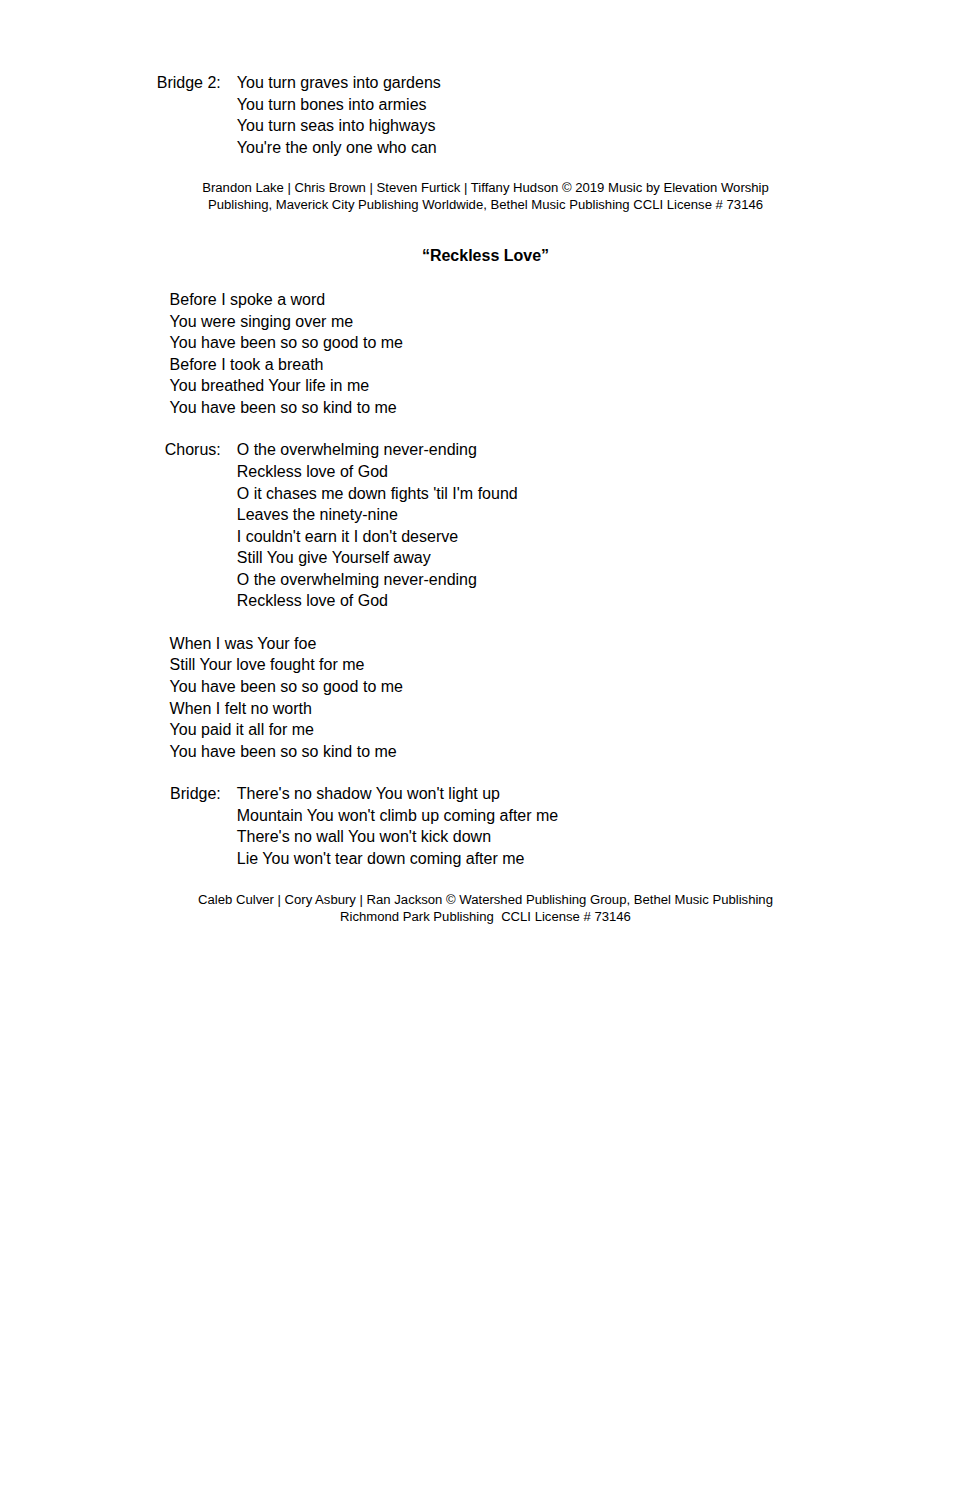Bridge 2:
You turn graves into gardens
You turn bones into armies
You turn seas into highways
You're the only one who can
Brandon Lake | Chris Brown | Steven Furtick | Tiffany Hudson © 2019 Music by Elevation Worship Publishing, Maverick City Publishing Worldwide, Bethel Music Publishing CCLI License # 73146
“Reckless Love”
Before I spoke a word
You were singing over me
You have been so so good to me
Before I took a breath
You breathed Your life in me
You have been so so kind to me
Chorus:
O the overwhelming never-ending
Reckless love of God
O it chases me down fights 'til I'm found
Leaves the ninety-nine
I couldn't earn it I don't deserve
Still You give Yourself away
O the overwhelming never-ending
Reckless love of God
When I was Your foe
Still Your love fought for me
You have been so so good to me
When I felt no worth
You paid it all for me
You have been so so kind to me
Bridge:
There's no shadow You won't light up
Mountain You won't climb up coming after me
There's no wall You won't kick down
Lie You won't tear down coming after me
Caleb Culver | Cory Asbury | Ran Jackson © Watershed Publishing Group, Bethel Music Publishing Richmond Park Publishing CCLI License # 73146